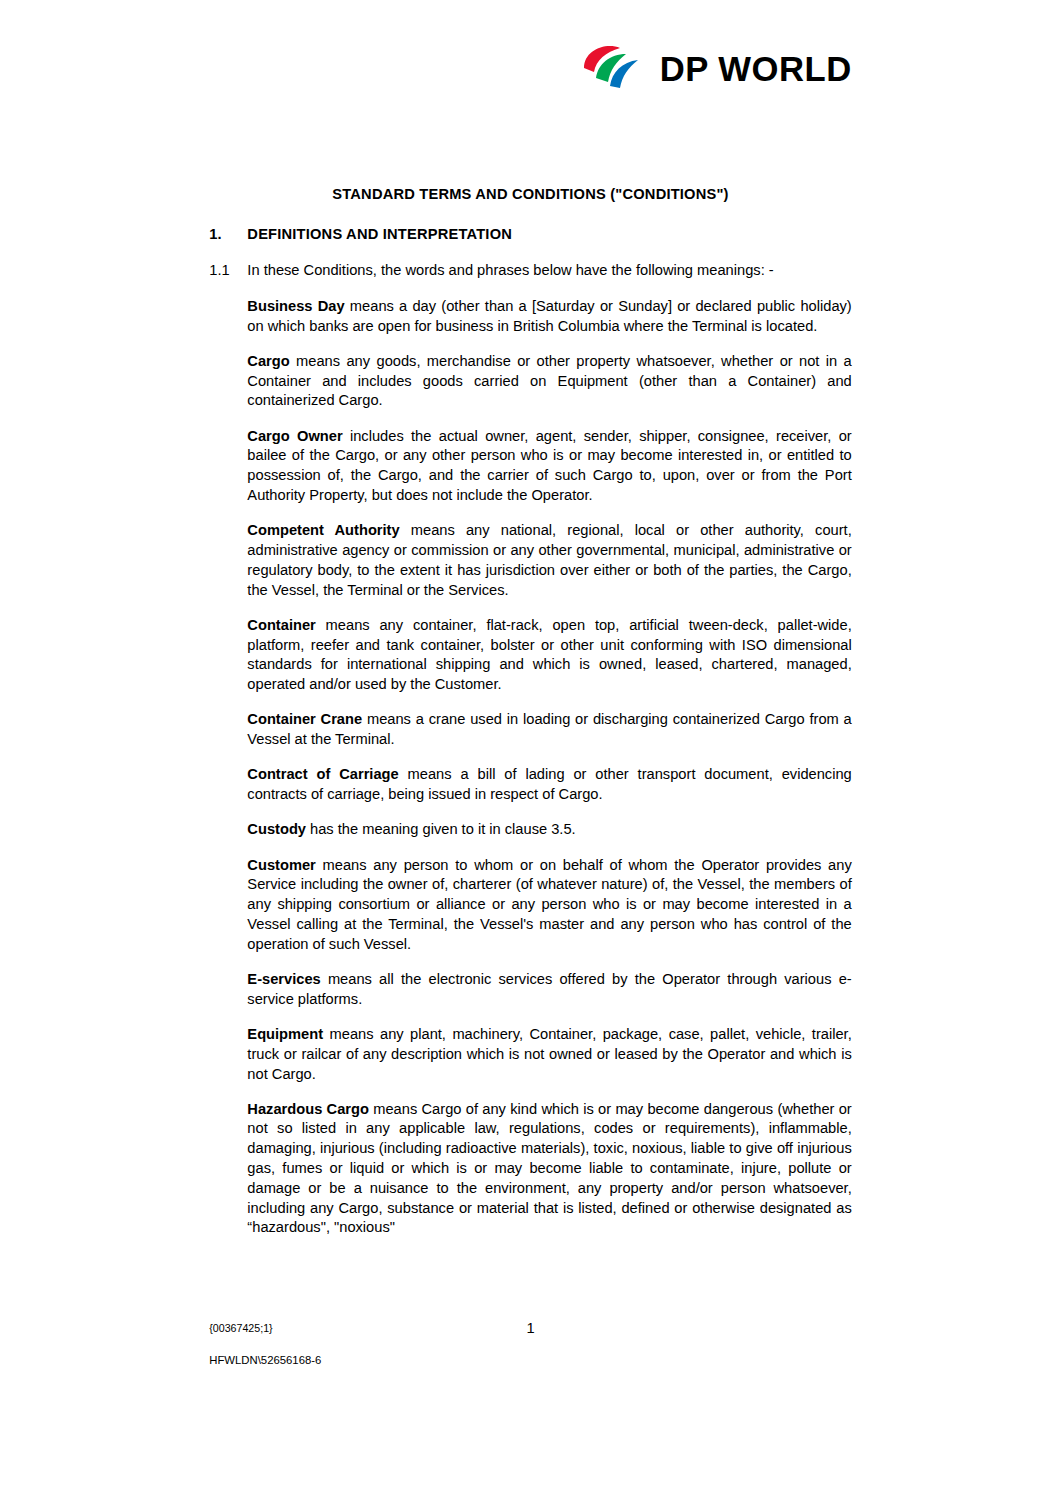DP WORLD
STANDARD TERMS AND CONDITIONS ("CONDITIONS")
1.
DEFINITIONS AND INTERPRETATION
1.1
In these Conditions, the words and phrases below have the following meanings: -
Business Day means a day (other than a [Saturday or Sunday] or declared public holiday) on which banks are open for business in British Columbia where the Terminal is located.
Cargo means any goods, merchandise or other property whatsoever, whether or not in a Container and includes goods carried on Equipment (other than a Container) and containerized Cargo.
Cargo Owner includes the actual owner, agent, sender, shipper, consignee, receiver, or bailee of the Cargo, or any other person who is or may become interested in, or entitled to possession of, the Cargo, and the carrier of such Cargo to, upon, over or from the Port Authority Property, but does not include the Operator.
Competent Authority means any national, regional, local or other authority, court, administrative agency or commission or any other governmental, municipal, administrative or regulatory body, to the extent it has jurisdiction over either or both of the parties, the Cargo, the Vessel, the Terminal or the Services.
Container means any container, flat-rack, open top, artificial tween-deck, pallet-wide, platform, reefer and tank container, bolster or other unit conforming with ISO dimensional standards for international shipping and which is owned, leased, chartered, managed, operated and/or used by the Customer.
Container Crane means a crane used in loading or discharging containerized Cargo from a Vessel at the Terminal.
Contract of Carriage means a bill of lading or other transport document, evidencing contracts of carriage, being issued in respect of Cargo.
Custody has the meaning given to it in clause 3.5.
Customer means any person to whom or on behalf of whom the Operator provides any Service including the owner of, charterer (of whatever nature) of, the Vessel, the members of any shipping consortium or alliance or any person who is or may become interested in a Vessel calling at the Terminal, the Vessel's master and any person who has control of the operation of such Vessel.
E-services means all the electronic services offered by the Operator through various e-service platforms.
Equipment means any plant, machinery, Container, package, case, pallet, vehicle, trailer, truck or railcar of any description which is not owned or leased by the Operator and which is not Cargo.
Hazardous Cargo means Cargo of any kind which is or may become dangerous (whether or not so listed in any applicable law, regulations, codes or requirements), inflammable, damaging, injurious (including radioactive materials), toxic, noxious, liable to give off injurious gas, fumes or liquid or which is or may become liable to contaminate, injure, pollute or damage or be a nuisance to the environment, any property and/or person whatsoever, including any Cargo, substance or material that is listed, defined or otherwise designated as “hazardous", "noxious"
{00367425;1} 1
HFWLDN\52656168-6